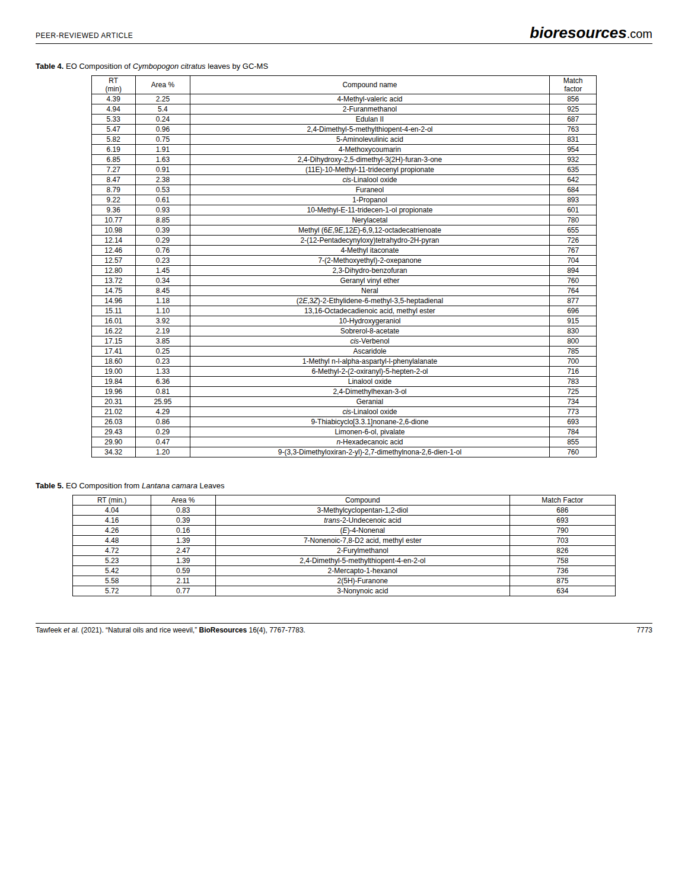PEER-REVIEWED ARTICLE
bioresources.com
Table 4. EO Composition of Cymbopogon citratus leaves by GC-MS
| RT (min) | Area % | Compound name | Match factor |
| --- | --- | --- | --- |
| 4.39 | 2.25 | 4-Methyl-valeric acid | 856 |
| 4.94 | 5.4 | 2-Furanmethanol | 925 |
| 5.33 | 0.24 | Edulan II | 687 |
| 5.47 | 0.96 | 2,4-Dimethyl-5-methylthiopent-4-en-2-ol | 763 |
| 5.82 | 0.75 | 5-Aminolevulinic acid | 831 |
| 6.19 | 1.91 | 4-Methoxycoumarin | 954 |
| 6.85 | 1.63 | 2,4-Dihydroxy-2,5-dimethyl-3(2H)-furan-3-one | 932 |
| 7.27 | 0.91 | (11E)-10-Methyl-11-tridecenyl propionate | 635 |
| 8.47 | 2.38 | cis -Linalool oxide | 642 |
| 8.79 | 0.53 | Furaneol | 684 |
| 9.22 | 0.61 | 1-Propanol | 893 |
| 9.36 | 0.93 | 10-Methyl-E-11-tridecen-1-ol propionate | 601 |
| 10.77 | 8.85 | Nerylacetal | 780 |
| 10.98 | 0.39 | Methyl (6 E ,9 E ,12 E )-6,9,12-octadecatrienoate | 655 |
| 12.14 | 0.29 | 2-(12-Pentadecynyloxy)tetrahydro-2H-pyran | 726 |
| 12.46 | 0.76 | 4-Methyl itaconate | 767 |
| 12.57 | 0.23 | 7-(2-Methoxyethyl)-2-oxepanone | 704 |
| 12.80 | 1.45 | 2,3-Dihydro-benzofuran | 894 |
| 13.72 | 0.34 | Geranyl vinyl ether | 760 |
| 14.75 | 8.45 | Neral | 764 |
| 14.96 | 1.18 | (2 E ,3 Z )-2-Ethylidene-6-methyl-3,5-heptadienal | 877 |
| 15.11 | 1.10 | 13,16-Octadecadienoic acid, methyl ester | 696 |
| 16.01 | 3.92 | 10-Hydroxygeraniol | 915 |
| 16.22 | 2.19 | Sobrerol-8-acetate | 830 |
| 17.15 | 3.85 | cis -Verbenol | 800 |
| 17.41 | 0.25 | Ascaridole | 785 |
| 18.60 | 0.23 | 1-Methyl n-l-alpha-aspartyl-l-phenylalanate | 700 |
| 19.00 | 1.33 | 6-Methyl-2-(2-oxiranyl)-5-hepten-2-ol | 716 |
| 19.84 | 6.36 | Linalool oxide | 783 |
| 19.96 | 0.81 | 2,4-Dimethylhexan-3-ol | 725 |
| 20.31 | 25.95 | Geranial | 734 |
| 21.02 | 4.29 | cis -Linalool oxide | 773 |
| 26.03 | 0.86 | 9-Thiabicyclo[3.3.1]nonane-2,6-dione | 693 |
| 29.43 | 0.29 | Limonen-6-ol, pivalate | 784 |
| 29.90 | 0.47 | n -Hexadecanoic acid | 855 |
| 34.32 | 1.20 | 9-(3,3-Dimethyloxiran-2-yl)-2,7-dimethylnona-2,6-dien-1-ol | 760 |
Table 5. EO Composition from Lantana camara Leaves
| RT (min.) | Area % | Compound | Match Factor |
| --- | --- | --- | --- |
| 4.04 | 0.83 | 3-Methylcyclopentan-1,2-diol | 686 |
| 4.16 | 0.39 | trans -2-Undecenoic acid | 693 |
| 4.26 | 0.16 | ( E )-4-Nonenal | 790 |
| 4.48 | 1.39 | 7-Nonenoic-7,8-D2 acid, methyl ester | 703 |
| 4.72 | 2.47 | 2-Furylmethanol | 826 |
| 5.23 | 1.39 | 2,4-Dimethyl-5-methylthiopent-4-en-2-ol | 758 |
| 5.42 | 0.59 | 2-Mercapto-1-hexanol | 736 |
| 5.58 | 2.11 | 2(5H)-Furanone | 875 |
| 5.72 | 0.77 | 3-Nonynoic acid | 634 |
Tawfeek et al. (2021). “Natural oils and rice weevil,” BioResources 16(4), 7767-7783.
7773